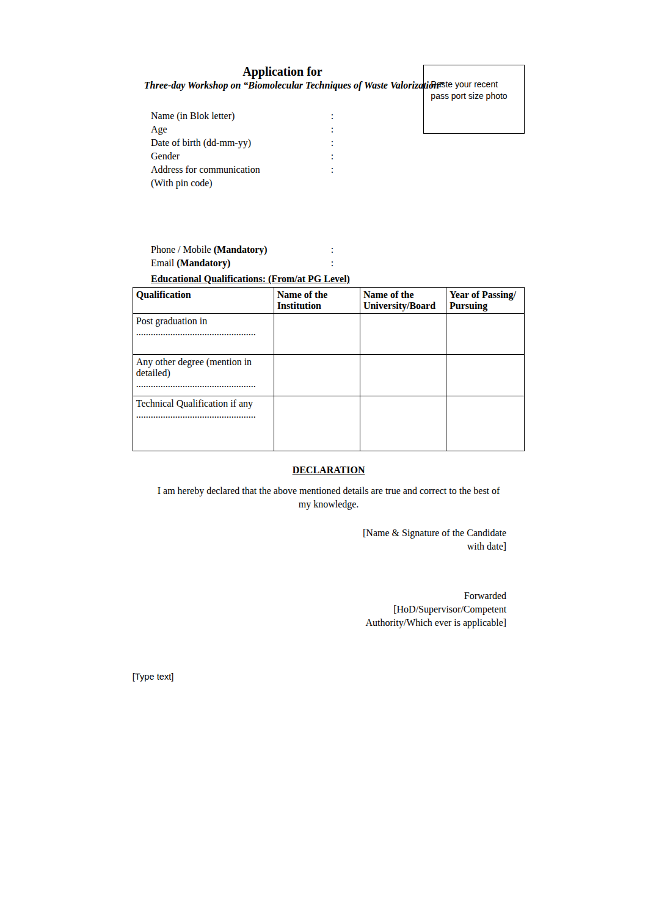Paste your recent pass port size photo
Application for
Three-day Workshop on “Biomolecular Techniques of Waste Valorization”
| Name (in Blok letter) | : | |
| Age | : | |
| Date of birth (dd-mm-yy) | : | |
| Gender | : | |
| Address for communication | : | |
| (With pin code) | | |
| Phone / Mobile (Mandatory) | : | |
| Email (Mandatory) | : | |
Educational Qualifications: (From/at PG Level)
| Qualification | Name of the Institution | Name of the University/Board | Year of Passing/ Pursuing |
| --- | --- | --- | --- |
| Post graduation in ................................................. | | | |
| Any other degree (mention in detailed) ................................................. | | | |
| Technical Qualification if any ................................................. | | | |
DECLARATION
I am hereby declared that the above mentioned details are true and correct to the best of my knowledge.
[Name & Signature of the Candidate
with date]
Forwarded
[HoD/Supervisor/Competent
Authority/Which ever is applicable]
[Type text]